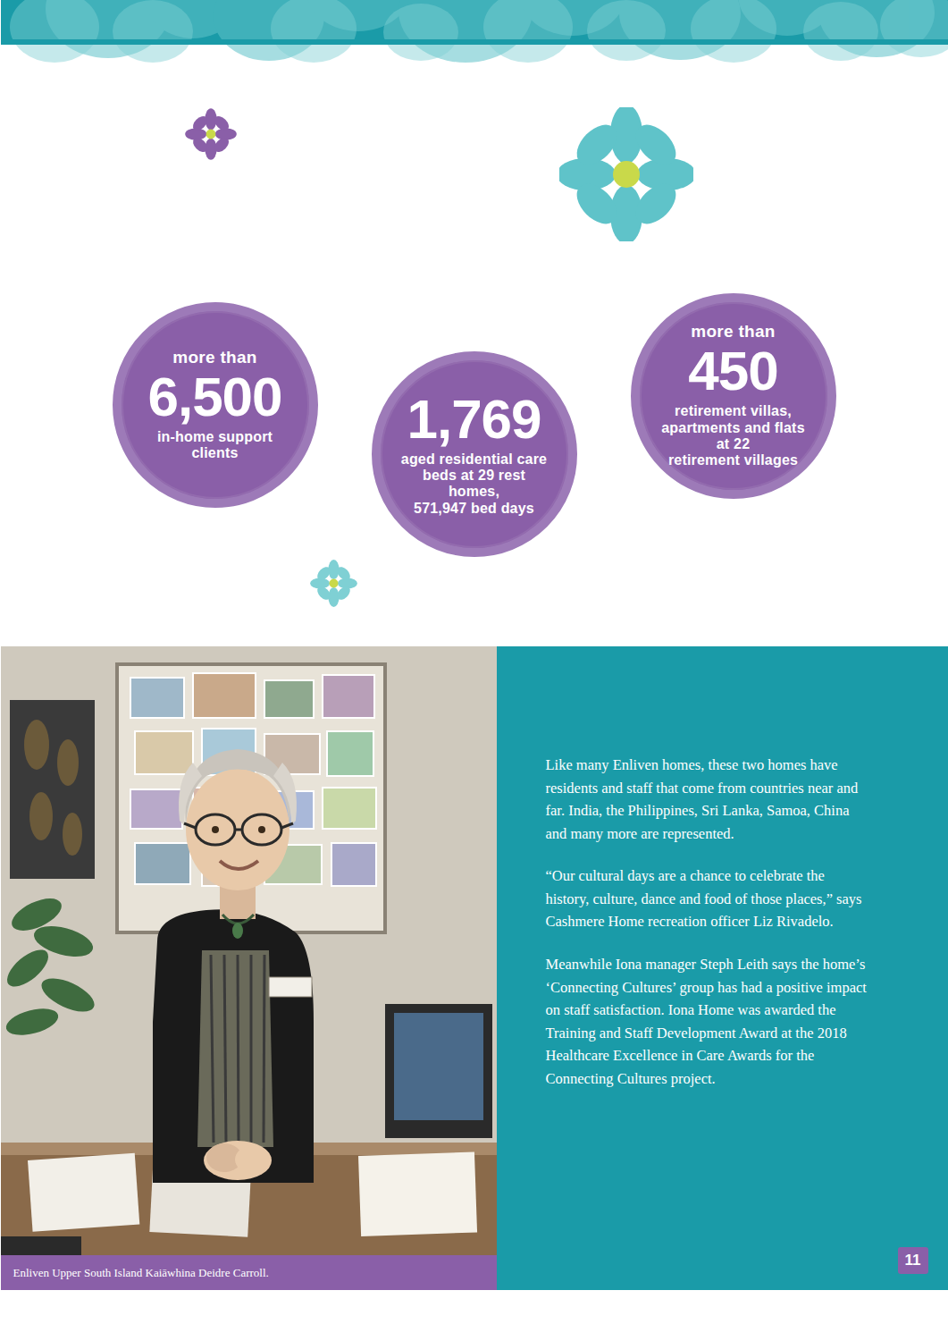more than
6,500
in-home support
clients
1,769
aged residential care
beds at 29 rest homes,
571,947 bed days
more than
450
retirement villas,
apartments and flats at 22
retirement villages
Enliven Upper South Island Kaiāwhina Deidre Carroll.
Like many Enliven homes, these two homes have residents and staff that come from countries near and far. India, the Philippines, Sri Lanka, Samoa, China and many more are represented.
“Our cultural days are a chance to celebrate the history, culture, dance and food of those places,” says Cashmere Home recreation officer Liz Rivadelo.
Meanwhile Iona manager Steph Leith says the home’s ‘Connecting Cultures’ group has had a positive impact on staff satisfaction. Iona Home was awarded the Training and Staff Development Award at the 2018 Healthcare Excellence in Care Awards for the Connecting Cultures project.
11